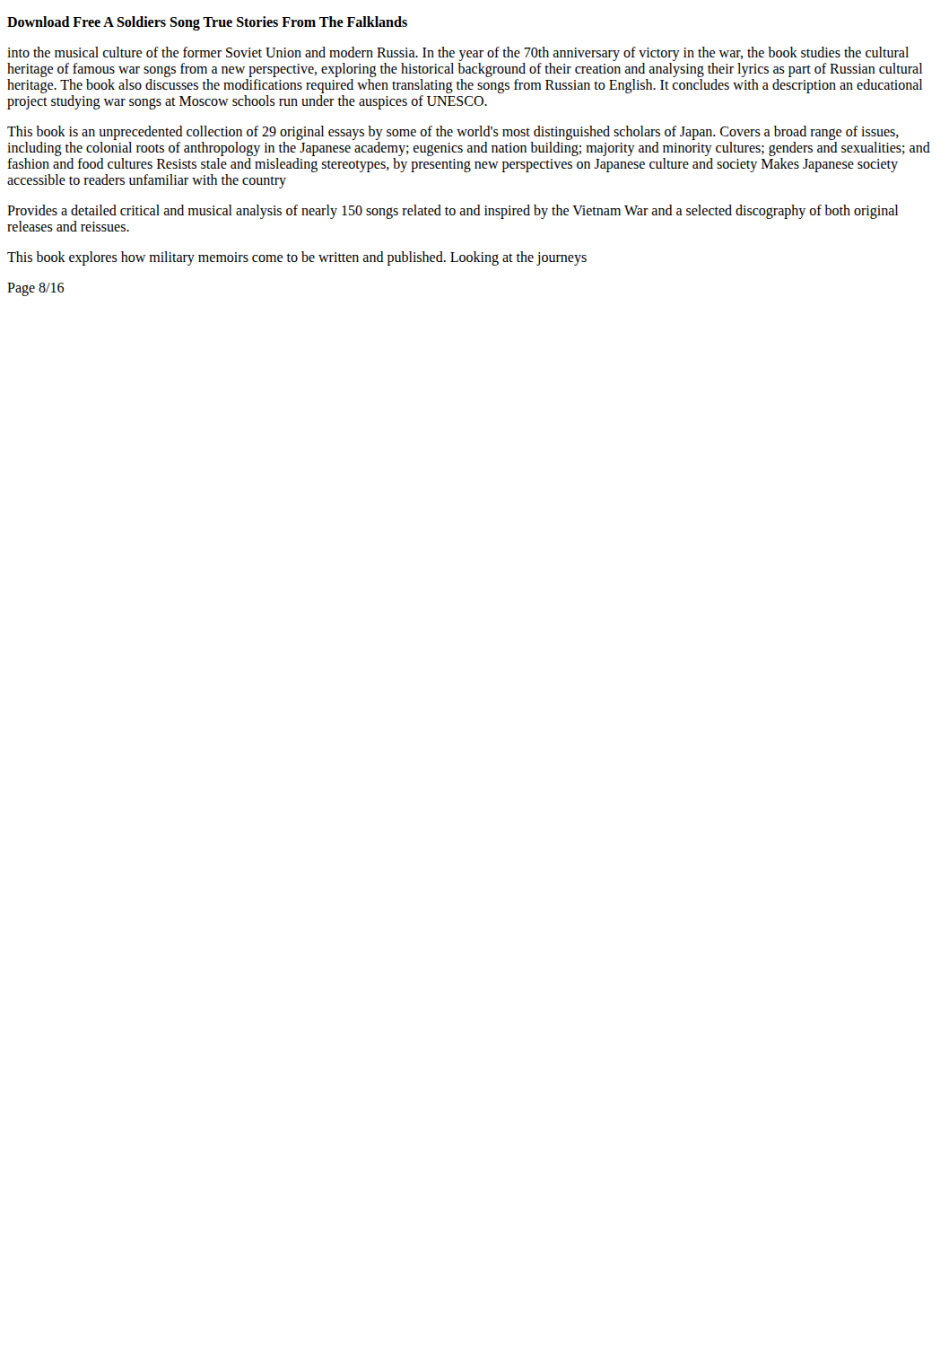Download Free A Soldiers Song True Stories From The Falklands
into the musical culture of the former Soviet Union and modern Russia. In the year of the 70th anniversary of victory in the war, the book studies the cultural heritage of famous war songs from a new perspective, exploring the historical background of their creation and analysing their lyrics as part of Russian cultural heritage. The book also discusses the modifications required when translating the songs from Russian to English. It concludes with a description an educational project studying war songs at Moscow schools run under the auspices of UNESCO.
This book is an unprecedented collection of 29 original essays by some of the world's most distinguished scholars of Japan. Covers a broad range of issues, including the colonial roots of anthropology in the Japanese academy; eugenics and nation building; majority and minority cultures; genders and sexualities; and fashion and food cultures Resists stale and misleading stereotypes, by presenting new perspectives on Japanese culture and society Makes Japanese society accessible to readers unfamiliar with the country
Provides a detailed critical and musical analysis of nearly 150 songs related to and inspired by the Vietnam War and a selected discography of both original releases and reissues.
This book explores how military memoirs come to be written and published. Looking at the journeys
Page 8/16